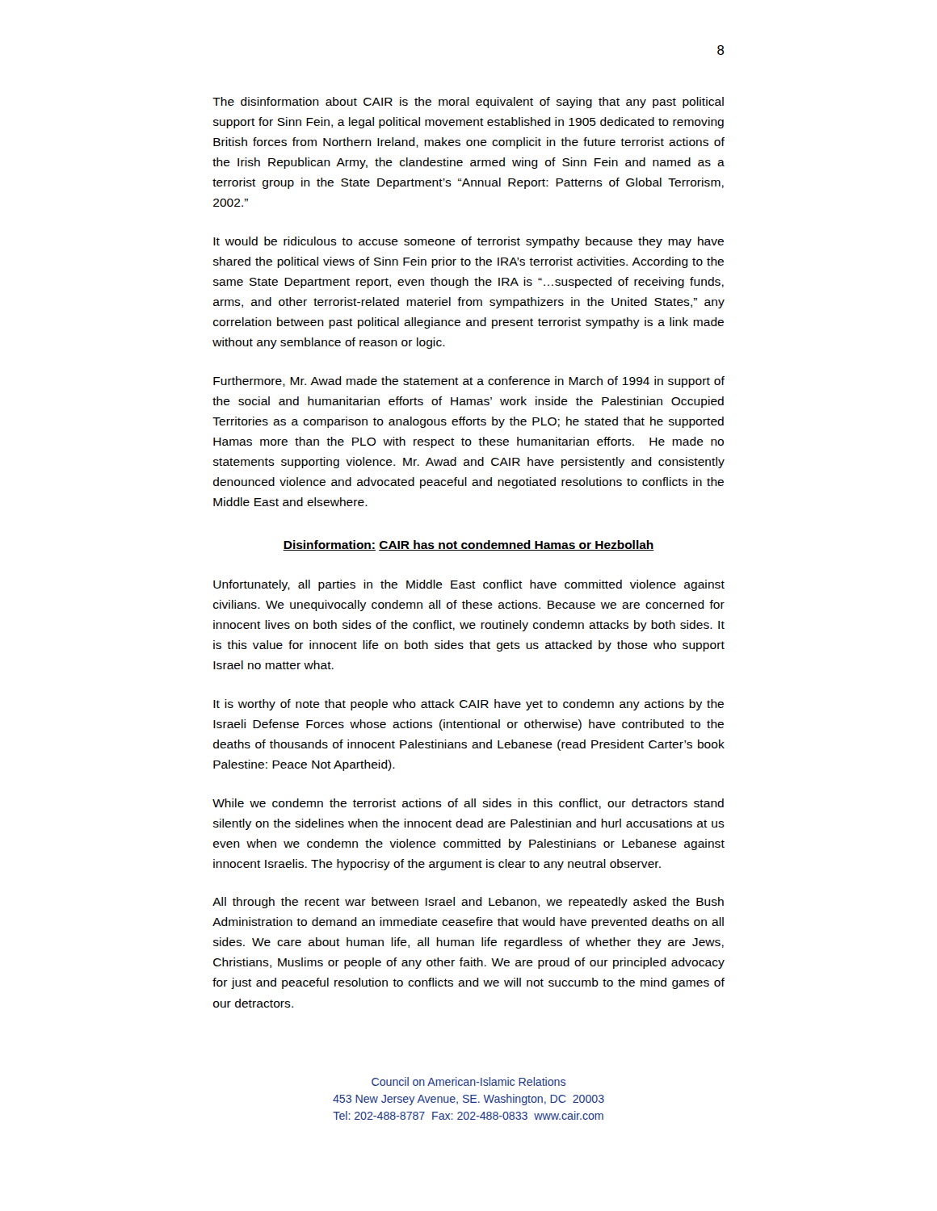8
The disinformation about CAIR is the moral equivalent of saying that any past political support for Sinn Fein, a legal political movement established in 1905 dedicated to removing British forces from Northern Ireland, makes one complicit in the future terrorist actions of the Irish Republican Army, the clandestine armed wing of Sinn Fein and named as a terrorist group in the State Department’s “Annual Report: Patterns of Global Terrorism, 2002.”
It would be ridiculous to accuse someone of terrorist sympathy because they may have shared the political views of Sinn Fein prior to the IRA’s terrorist activities. According to the same State Department report, even though the IRA is “…suspected of receiving funds, arms, and other terrorist-related materiel from sympathizers in the United States,” any correlation between past political allegiance and present terrorist sympathy is a link made without any semblance of reason or logic.
Furthermore, Mr. Awad made the statement at a conference in March of 1994 in support of the social and humanitarian efforts of Hamas’ work inside the Palestinian Occupied Territories as a comparison to analogous efforts by the PLO; he stated that he supported Hamas more than the PLO with respect to these humanitarian efforts. He made no statements supporting violence. Mr. Awad and CAIR have persistently and consistently denounced violence and advocated peaceful and negotiated resolutions to conflicts in the Middle East and elsewhere.
Disinformation: CAIR has not condemned Hamas or Hezbollah
Unfortunately, all parties in the Middle East conflict have committed violence against civilians. We unequivocally condemn all of these actions. Because we are concerned for innocent lives on both sides of the conflict, we routinely condemn attacks by both sides. It is this value for innocent life on both sides that gets us attacked by those who support Israel no matter what.
It is worthy of note that people who attack CAIR have yet to condemn any actions by the Israeli Defense Forces whose actions (intentional or otherwise) have contributed to the deaths of thousands of innocent Palestinians and Lebanese (read President Carter’s book Palestine: Peace Not Apartheid).
While we condemn the terrorist actions of all sides in this conflict, our detractors stand silently on the sidelines when the innocent dead are Palestinian and hurl accusations at us even when we condemn the violence committed by Palestinians or Lebanese against innocent Israelis. The hypocrisy of the argument is clear to any neutral observer.
All through the recent war between Israel and Lebanon, we repeatedly asked the Bush Administration to demand an immediate ceasefire that would have prevented deaths on all sides. We care about human life, all human life regardless of whether they are Jews, Christians, Muslims or people of any other faith. We are proud of our principled advocacy for just and peaceful resolution to conflicts and we will not succumb to the mind games of our detractors.
Council on American-Islamic Relations
453 New Jersey Avenue, SE. Washington, DC 20003
Tel: 202-488-8787 Fax: 202-488-0833 www.cair.com